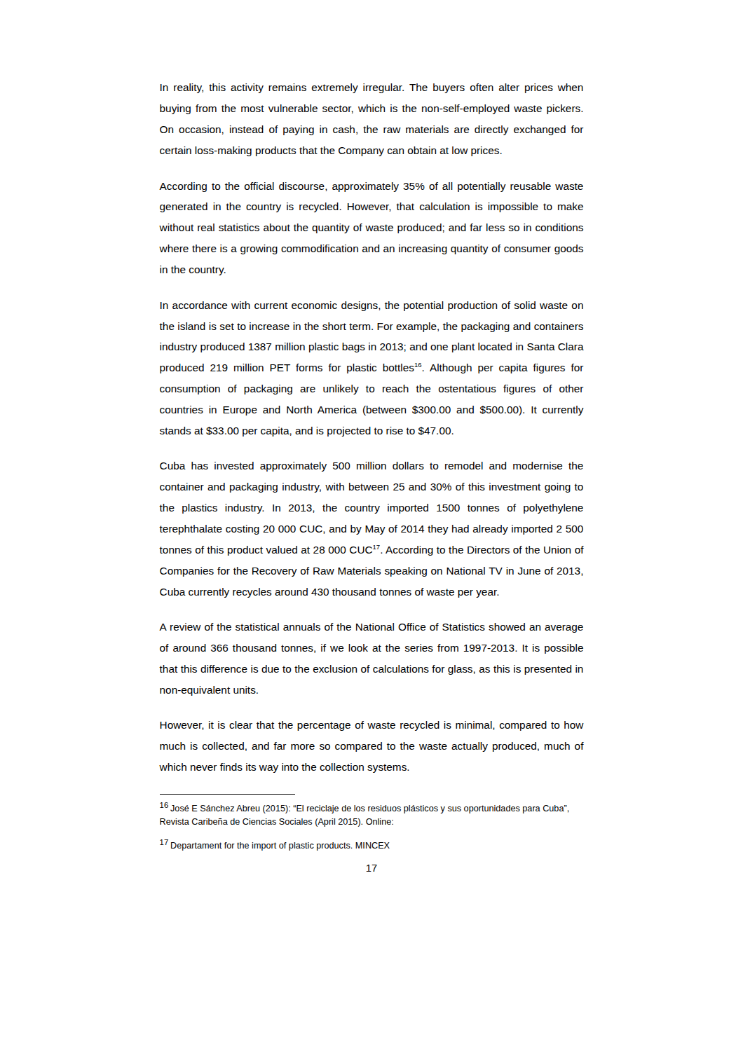In reality, this activity remains extremely irregular. The buyers often alter prices when buying from the most vulnerable sector, which is the non-self-employed waste pickers. On occasion, instead of paying in cash, the raw materials are directly exchanged for certain loss-making products that the Company can obtain at low prices.
According to the official discourse, approximately 35% of all potentially reusable waste generated in the country is recycled. However, that calculation is impossible to make without real statistics about the quantity of waste produced; and far less so in conditions where there is a growing commodification and an increasing quantity of consumer goods in the country.
In accordance with current economic designs, the potential production of solid waste on the island is set to increase in the short term. For example, the packaging and containers industry produced 1387 million plastic bags in 2013; and one plant located in Santa Clara produced 219 million PET forms for plastic bottles16. Although per capita figures for consumption of packaging are unlikely to reach the ostentatious figures of other countries in Europe and North America (between $300.00 and $500.00). It currently stands at $33.00 per capita, and is projected to rise to $47.00.
Cuba has invested approximately 500 million dollars to remodel and modernise the container and packaging industry, with between 25 and 30% of this investment going to the plastics industry. In 2013, the country imported 1500 tonnes of polyethylene terephthalate costing 20 000 CUC, and by May of 2014 they had already imported 2 500 tonnes of this product valued at 28 000 CUC17. According to the Directors of the Union of Companies for the Recovery of Raw Materials speaking on National TV in June of 2013, Cuba currently recycles around 430 thousand tonnes of waste per year.
A review of the statistical annuals of the National Office of Statistics showed an average of around 366 thousand tonnes, if we look at the series from 1997-2013. It is possible that this difference is due to the exclusion of calculations for glass, as this is presented in non-equivalent units.
However, it is clear that the percentage of waste recycled is minimal, compared to how much is collected, and far more so compared to the waste actually produced, much of which never finds its way into the collection systems.
16 José E Sánchez Abreu (2015): “El reciclaje de los residuos plásticos y sus oportunidades para Cuba”, Revista Caribeña de Ciencias Sociales (April 2015). Online:
17 Departament for the import of plastic products. MINCEX
17